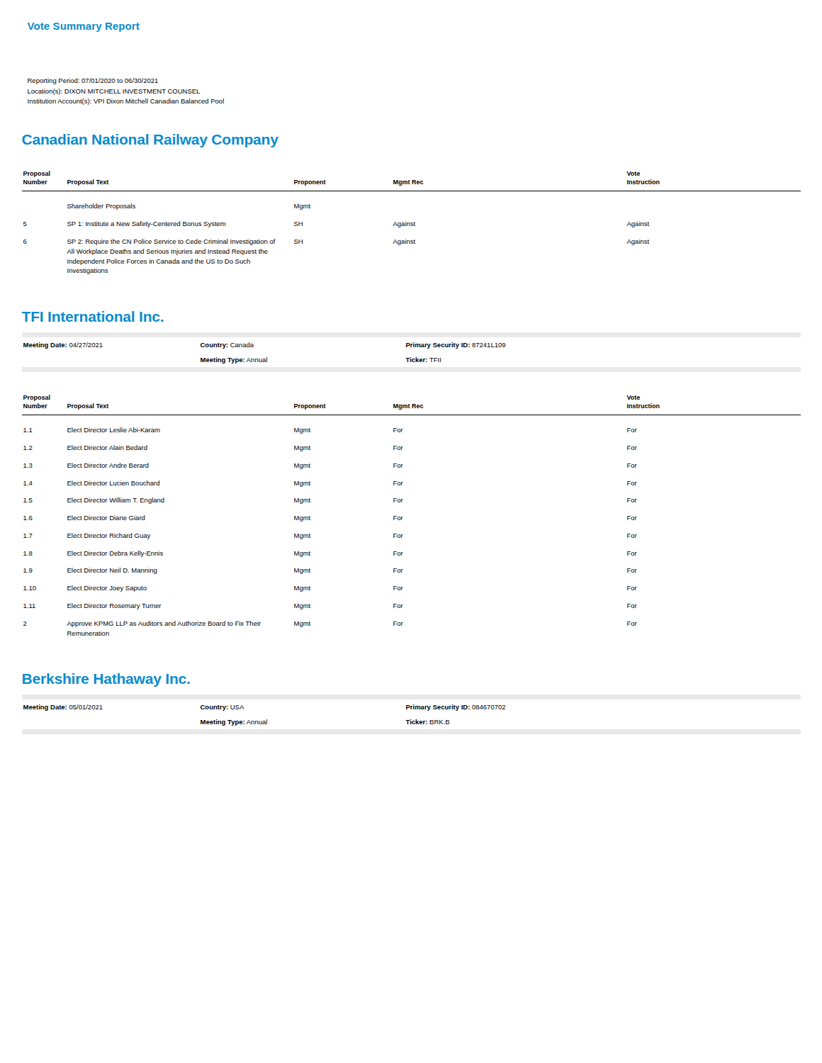Vote Summary Report
Reporting Period: 07/01/2020 to 06/30/2021
Location(s): DIXON MITCHELL INVESTMENT COUNSEL
Institution Account(s): VPI Dixon Mitchell Canadian Balanced Pool
Canadian National Railway Company
| Proposal Number | Proposal Text | Proponent | Mgmt Rec | Vote Instruction |
| --- | --- | --- | --- | --- |
| | Shareholder Proposals | Mgmt | | |
| 5 | SP 1: Institute a New Safety-Centered Bonus System | SH | Against | Against |
| 6 | SP 2: Require the CN Police Service to Cede Criminal Investigation of All Workplace Deaths and Serious Injuries and Instead Request the Independent Police Forces in Canada and the US to Do Such Investigations | SH | Against | Against |
TFI International Inc.
| Meeting Date: 04/27/2021 | Country: Canada | Primary Security ID: 87241L109 |
| | Meeting Type: Annual | Ticker: TFII |
| Proposal Number | Proposal Text | Proponent | Mgmt Rec | Vote Instruction |
| --- | --- | --- | --- | --- |
| 1.1 | Elect Director Leslie Abi-Karam | Mgmt | For | For |
| 1.2 | Elect Director Alain Bedard | Mgmt | For | For |
| 1.3 | Elect Director Andre Berard | Mgmt | For | For |
| 1.4 | Elect Director Lucien Bouchard | Mgmt | For | For |
| 1.5 | Elect Director William T. England | Mgmt | For | For |
| 1.6 | Elect Director Diane Giard | Mgmt | For | For |
| 1.7 | Elect Director Richard Guay | Mgmt | For | For |
| 1.8 | Elect Director Debra Kelly-Ennis | Mgmt | For | For |
| 1.9 | Elect Director Neil D. Manning | Mgmt | For | For |
| 1.10 | Elect Director Joey Saputo | Mgmt | For | For |
| 1.11 | Elect Director Rosemary Turner | Mgmt | For | For |
| 2 | Approve KPMG LLP as Auditors and Authorize Board to Fix Their Remuneration | Mgmt | For | For |
Berkshire Hathaway Inc.
| Meeting Date: 05/01/2021 | Country: USA | Primary Security ID: 084670702 |
| | Meeting Type: Annual | Ticker: BRK.B |